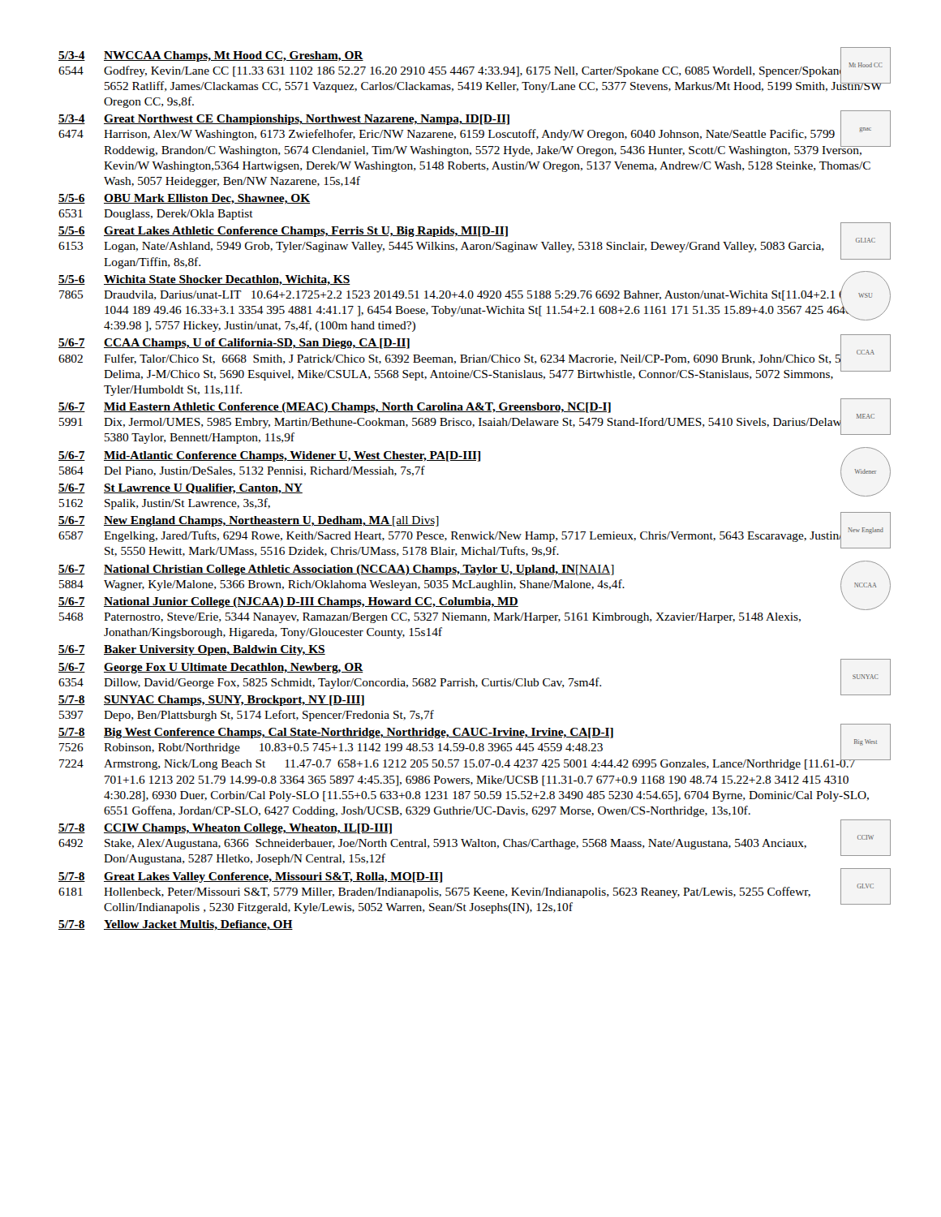Mt Hood CC
5/3-4 NWCCAA Champs, Mt Hood CC, Gresham, OR
6544 Godfrey, Kevin/Lane CC [11.33 631 1102 186 52.27 16.20 2910 455 4467 4:33.94], 6175 Nell, Carter/Spokane CC, 6085 Wordell, Spencer/Spokane CC, 5652 Ratliff, James/Clackamas CC, 5571 Vazquez, Carlos/Clackamas, 5419 Keller, Tony/Lane CC, 5377 Stevens, Markus/Mt Hood, 5199 Smith, Justin/SW Oregon CC, 9s,8f.
gnac
5/3-4 Great Northwest CE Championships, Northwest Nazarene, Nampa, ID[D-II]
6474 Harrison, Alex/W Washington, 6173 Zwiefelhofer, Eric/NW Nazarene, 6159 Loscutoff, Andy/W Oregon, 6040 Johnson, Nate/Seattle Pacific, 5799 Roddewig, Brandon/C Washington, 5674 Clendaniel, Tim/W Washington, 5572 Hyde, Jake/W Oregon, 5436 Hunter, Scott/C Washington, 5379 Iverson, Kevin/W Washington,5364 Hartwigsen, Derek/W Washington, 5148 Roberts, Austin/W Oregon, 5137 Venema, Andrew/C Wash, 5128 Steinke, Thomas/C Wash, 5057 Heidegger, Ben/NW Nazarene, 15s,14f
5/5-6 OBU Mark Elliston Dec, Shawnee, OK
6531 Douglass, Derek/Okla Baptist
GLIAC
5/5-6 Great Lakes Athletic Conference Champs, Ferris St U, Big Rapids, MI[D-II]
6153 Logan, Nate/Ashland, 5949 Grob, Tyler/Saginaw Valley, 5445 Wilkins, Aaron/Saginaw Valley, 5318 Sinclair, Dewey/Grand Valley, 5083 Garcia, Logan/Tiffin, 8s,8f.
WSU
5/5-6 Wichita State Shocker Decathlon, Wichita, KS
7865 Draudvila, Darius/unat-LIT 10.64+2.1725+2.2 1523 20149.51 14.20+4.0 4920 455 5188 5:29.76 6692 Bahner, Auston/unat-Wichita St[11.04+2.1 687+2.6 1044 189 49.46 16.33+3.1 3354 395 4881 4:41.17 ], 6454 Boese, Toby/unat-Wichita St[ 11.54+2.1 608+2.6 1161 171 51.35 15.89+4.0 3567 425 4646 4:39.98 ], 5757 Hickey, Justin/unat, 7s,4f, (100m hand timed?)
CCAA
5/6-7 CCAA Champs, U of California-SD, San Diego, CA [D-II]
6802 Fulfer, Talor/Chico St, 6668 Smith, J Patrick/Chico St, 6392 Beeman, Brian/Chico St, 6234 Macrorie, Neil/CP-Pom, 6090 Brunk, John/Chico St, 5971 Delima, J-M/Chico St, 5690 Esquivel, Mike/CSULA, 5568 Sept, Antoine/CS-Stanislaus, 5477 Birtwhistle, Connor/CS-Stanislaus, 5072 Simmons, Tyler/Humboldt St, 11s,11f.
MEAC
5/6-7 Mid Eastern Athletic Conference (MEAC) Champs, North Carolina A&T, Greensboro, NC[D-I]
5991 Dix, Jermol/UMES, 5985 Embry, Martin/Bethune-Cookman, 5689 Brisco, Isaiah/Delaware St, 5479 Stand-Iford/UMES, 5410 Sivels, Darius/Delaware St, 5380 Taylor, Bennett/Hampton, 11s,9f
Widener
5/6-7 Mid-Atlantic Conference Champs, Widener U, West Chester, PA[D-III]
5864 Del Piano, Justin/DeSales, 5132 Pennisi, Richard/Messiah, 7s,7f
5/6-7 St Lawrence U Qualifier, Canton, NY
5162 Spalik, Justin/St Lawrence, 3s,3f,
New England
5/6-7 New England Champs, Northeastern U, Dedham, MA [all Divs]
6587 Engelking, Jared/Tufts, 6294 Rowe, Keith/Sacred Heart, 5770 Pesce, Renwick/New Hamp, 5717 Lemieux, Chris/Vermont, 5643 Escaravage, Justin/S Conn St, 5550 Hewitt, Mark/UMass, 5516 Dzidek, Chris/UMass, 5178 Blair, Michal/Tufts, 9s,9f.
NCCAA
5/6-7 National Christian College Athletic Association (NCCAA) Champs, Taylor U, Upland, IN[NAIA]
5884 Wagner, Kyle/Malone, 5366 Brown, Rich/Oklahoma Wesleyan, 5035 McLaughlin, Shane/Malone, 4s,4f.
5/6-7 National Junior College (NJCAA) D-III Champs, Howard CC, Columbia, MD
5468 Paternostro, Steve/Erie, 5344 Nanayev, Ramazan/Bergen CC, 5327 Niemann, Mark/Harper, 5161 Kimbrough, Xzavier/Harper, 5148 Alexis, Jonathan/Kingsborough, Higareda, Tony/Gloucester County, 15s14f
5/6-7 Baker University Open, Baldwin City, KS
SUNYAC
5/6-7 George Fox U Ultimate Decathlon, Newberg, OR
6354 Dillow, David/George Fox, 5825 Schmidt, Taylor/Concordia, 5682 Parrish, Curtis/Club Cav, 7sm4f.
5/7-8 SUNYAC Champs, SUNY, Brockport, NY [D-III]
5397 Depo, Ben/Plattsburgh St, 5174 Lefort, Spencer/Fredonia St, 7s,7f
Big West
5/7-8 Big West Conference Champs, Cal State-Northridge, Northridge, CAUC-Irvine, Irvine, CA[D-I]
7526 Robinson, Robt/Northridge 10.83+0.5 745+1.3 1142 199 48.53 14.59-0.8 3965 445 4559 4:48.23
7224 Armstrong, Nick/Long Beach St 11.47-0.7 658+1.6 1212 205 50.57 15.07-0.4 4237 425 5001 4:44.42 6995 Gonzales, Lance/Northridge [11.61-0.7 701+1.6 1213 202 51.79 14.99-0.8 3364 365 5897 4:45.35], 6986 Powers, Mike/UCSB [11.31-0.7 677+0.9 1168 190 48.74 15.22+2.8 3412 415 4310 4:30.28], 6930 Duer, Corbin/Cal Poly-SLO [11.55+0.5 633+0.8 1231 187 50.59 15.52+2.8 3490 485 5230 4:54.65], 6704 Byrne, Dominic/Cal Poly-SLO, 6551 Goffena, Jordan/CP-SLO, 6427 Codding, Josh/UCSB, 6329 Guthrie/UC-Davis, 6297 Morse, Owen/CS-Northridge, 13s,10f.
CCIW
5/7-8 CCIW Champs, Wheaton College, Wheaton, IL[D-III]
6492 Stake, Alex/Augustana, 6366 Schneiderbauer, Joe/North Central, 5913 Walton, Chas/Carthage, 5568 Maass, Nate/Augustana, 5403 Anciaux, Don/Augustana, 5287 Hletko, Joseph/N Central, 15s,12f
GLVC
5/7-8 Great Lakes Valley Conference, Missouri S&T, Rolla, MO[D-II]
6181 Hollenbeck, Peter/Missouri S&T, 5779 Miller, Braden/Indianapolis, 5675 Keene, Kevin/Indianapolis, 5623 Reaney, Pat/Lewis, 5255 Coffewr, Collin/Indianapolis , 5230 Fitzgerald, Kyle/Lewis, 5052 Warren, Sean/St Josephs(IN), 12s,10f
5/7-8 Yellow Jacket Multis, Defiance, OH